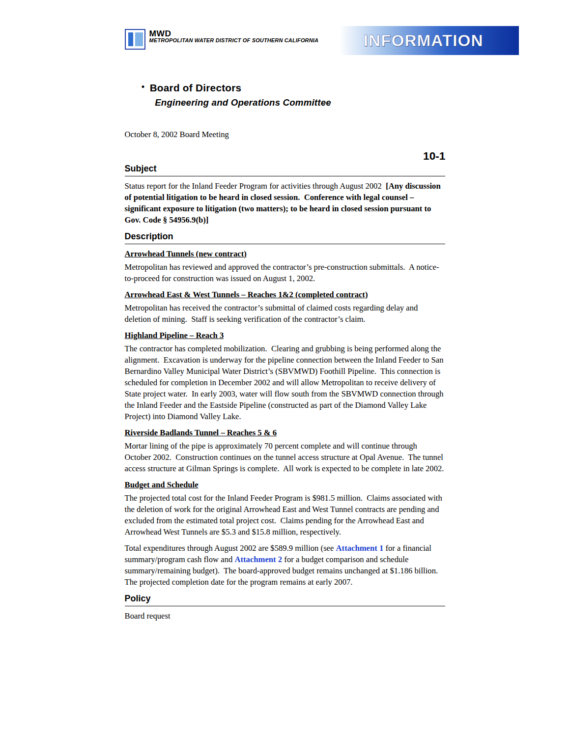MWD
METROPOLITAN WATER DISTRICT OF SOUTHERN CALIFORNIA
INFORMATION
•
Board of Directors
Engineering and Operations Committee
October 8, 2002 Board Meeting
10-1
Subject
Status report for the Inland Feeder Program for activities through August 2002 [Any discussion of potential litigation to be heard in closed session. Conference with legal counsel – significant exposure to litigation (two matters); to be heard in closed session pursuant to Gov. Code § 54956.9(b)]
Description
Arrowhead Tunnels (new contract)
Metropolitan has reviewed and approved the contractor’s pre-construction submittals. A notice-to-proceed for construction was issued on August 1, 2002.
Arrowhead East & West Tunnels – Reaches 1&2 (completed contract)
Metropolitan has received the contractor’s submittal of claimed costs regarding delay and deletion of mining. Staff is seeking verification of the contractor’s claim.
Highland Pipeline – Reach 3
The contractor has completed mobilization. Clearing and grubbing is being performed along the alignment. Excavation is underway for the pipeline connection between the Inland Feeder to San Bernardino Valley Municipal Water District’s (SBVMWD) Foothill Pipeline. This connection is scheduled for completion in December 2002 and will allow Metropolitan to receive delivery of State project water. In early 2003, water will flow south from the SBVMWD connection through the Inland Feeder and the Eastside Pipeline (constructed as part of the Diamond Valley Lake Project) into Diamond Valley Lake.
Riverside Badlands Tunnel – Reaches 5 & 6
Mortar lining of the pipe is approximately 70 percent complete and will continue through October 2002. Construction continues on the tunnel access structure at Opal Avenue. The tunnel access structure at Gilman Springs is complete. All work is expected to be complete in late 2002.
Budget and Schedule
The projected total cost for the Inland Feeder Program is $981.5 million. Claims associated with the deletion of work for the original Arrowhead East and West Tunnel contracts are pending and excluded from the estimated total project cost. Claims pending for the Arrowhead East and Arrowhead West Tunnels are $5.3 and $15.8 million, respectively.
Total expenditures through August 2002 are $589.9 million (see Attachment 1 for a financial summary/program cash flow and Attachment 2 for a budget comparison and schedule summary/remaining budget). The board-approved budget remains unchanged at $1.186 billion. The projected completion date for the program remains at early 2007.
Policy
Board request